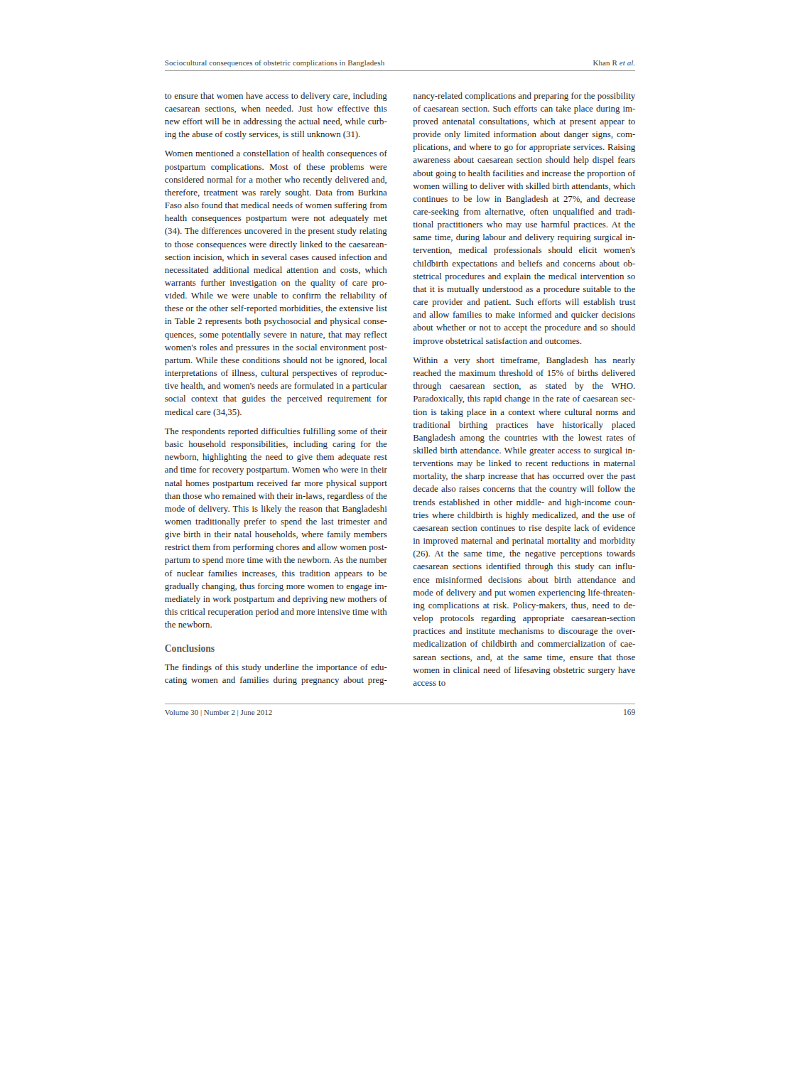Sociocultural consequences of obstetric complications in Bangladesh Khan R et al.
to ensure that women have access to delivery care, including caesarean sections, when needed. Just how effective this new effort will be in addressing the actual need, while curbing the abuse of costly services, is still unknown (31).
Women mentioned a constellation of health consequences of postpartum complications. Most of these problems were considered normal for a mother who recently delivered and, therefore, treatment was rarely sought. Data from Burkina Faso also found that medical needs of women suffering from health consequences postpartum were not adequately met (34). The differences uncovered in the present study relating to those consequences were directly linked to the caesarean-section incision, which in several cases caused infection and necessitated additional medical attention and costs, which warrants further investigation on the quality of care provided. While we were unable to confirm the reliability of these or the other self-reported morbidities, the extensive list in Table 2 represents both psychosocial and physical consequences, some potentially severe in nature, that may reflect women's roles and pressures in the social environment postpartum. While these conditions should not be ignored, local interpretations of illness, cultural perspectives of reproductive health, and women's needs are formulated in a particular social context that guides the perceived requirement for medical care (34,35).
The respondents reported difficulties fulfilling some of their basic household responsibilities, including caring for the newborn, highlighting the need to give them adequate rest and time for recovery postpartum. Women who were in their natal homes postpartum received far more physical support than those who remained with their in-laws, regardless of the mode of delivery. This is likely the reason that Bangladeshi women traditionally prefer to spend the last trimester and give birth in their natal households, where family members restrict them from performing chores and allow women postpartum to spend more time with the newborn. As the number of nuclear families increases, this tradition appears to be gradually changing, thus forcing more women to engage immediately in work postpartum and depriving new mothers of this critical recuperation period and more intensive time with the newborn.
Conclusions
The findings of this study underline the importance of educating women and families during pregnancy about pregnancy-related complications and preparing for the possibility of caesarean section. Such efforts can take place during improved antenatal consultations, which at present appear to provide only limited information about danger signs, complications, and where to go for appropriate services. Raising awareness about caesarean section should help dispel fears about going to health facilities and increase the proportion of women willing to deliver with skilled birth attendants, which continues to be low in Bangladesh at 27%, and decrease care-seeking from alternative, often unqualified and traditional practitioners who may use harmful practices. At the same time, during labour and delivery requiring surgical intervention, medical professionals should elicit women's childbirth expectations and beliefs and concerns about obstetrical procedures and explain the medical intervention so that it is mutually understood as a procedure suitable to the care provider and patient. Such efforts will establish trust and allow families to make informed and quicker decisions about whether or not to accept the procedure and so should improve obstetrical satisfaction and outcomes.
Within a very short timeframe, Bangladesh has nearly reached the maximum threshold of 15% of births delivered through caesarean section, as stated by the WHO. Paradoxically, this rapid change in the rate of caesarean section is taking place in a context where cultural norms and traditional birthing practices have historically placed Bangladesh among the countries with the lowest rates of skilled birth attendance. While greater access to surgical interventions may be linked to recent reductions in maternal mortality, the sharp increase that has occurred over the past decade also raises concerns that the country will follow the trends established in other middle- and high-income countries where childbirth is highly medicalized, and the use of caesarean section continues to rise despite lack of evidence in improved maternal and perinatal mortality and morbidity (26). At the same time, the negative perceptions towards caesarean sections identified through this study can influence misinformed decisions about birth attendance and mode of delivery and put women experiencing life-threatening complications at risk. Policy-makers, thus, need to develop protocols regarding appropriate caesarean-section practices and institute mechanisms to discourage the over-medicalization of childbirth and commercialization of caesarean sections, and, at the same time, ensure that those women in clinical need of lifesaving obstetric surgery have access to
Volume 30 | Number 2 | June 2012 169